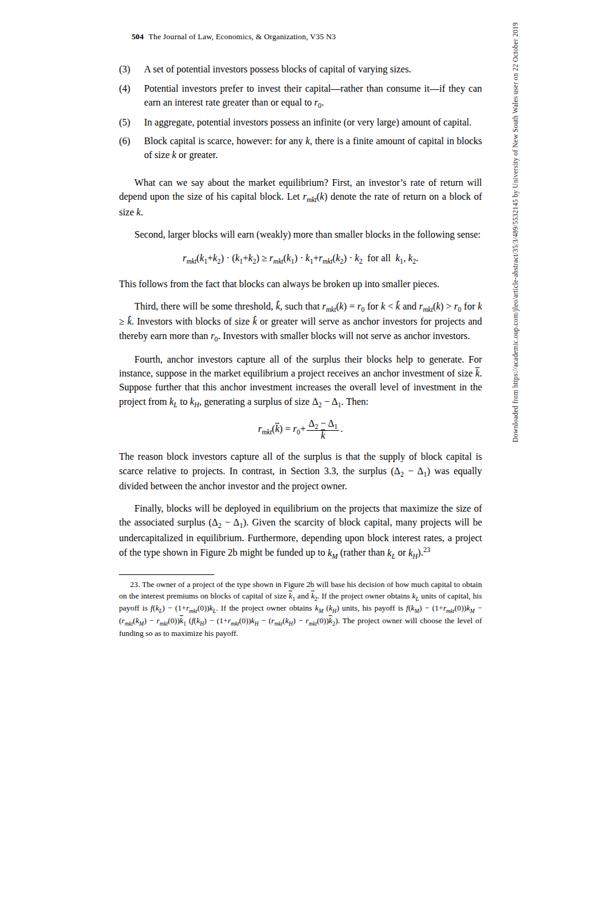Downloaded from https://academic.oup.com/jleo/article-abstract/35/3/489/5532145 by University of New South Wales user on 22 October 2019
504 The Journal of Law, Economics, & Organization, V35 N3
(3) A set of potential investors possess blocks of capital of varying sizes.
(4) Potential investors prefer to invest their capital—rather than consume it—if they can earn an interest rate greater than or equal to r0.
(5) In aggregate, potential investors possess an infinite (or very large) amount of capital.
(6) Block capital is scarce, however: for any k, there is a finite amount of capital in blocks of size k or greater.
What can we say about the market equilibrium? First, an investor’s rate of return will depend upon the size of his capital block. Let rmkt(k) denote the rate of return on a block of size k.
Second, larger blocks will earn (weakly) more than smaller blocks in the following sense:
rmkt(k1+k2) · (k1+k2) ≥ rmkt(k1) · k1+rmkt(k2) · k2 for all k1, k2.
This follows from the fact that blocks can always be broken up into smaller pieces.
Third, there will be some threshold, k̂, such that rmkt(k) = r0 for k < k̂ and rmkt(k) > r0 for k ≥ k̂. Investors with blocks of size k̂ or greater will serve as anchor investors for projects and thereby earn more than r0. Investors with smaller blocks will not serve as anchor investors.
Fourth, anchor investors capture all of the surplus their blocks help to generate. For instance, suppose in the market equilibrium a project receives an anchor investment of size k. Suppose further that this anchor investment increases the overall level of investment in the project from kL to kH, generating a surplus of size Δ2 − Δ1. Then:
rmkt(k) = r0+Δ2 − Δ1 k.
The reason block investors capture all of the surplus is that the supply of block capital is scarce relative to projects. In contrast, in Section 3.3, the surplus (Δ2 − Δ1) was equally divided between the anchor investor and the project owner.
Finally, blocks will be deployed in equilibrium on the projects that maximize the size of the associated surplus (Δ2 − Δ1). Given the scarcity of block capital, many projects will be undercapitalized in equilibrium. Furthermore, depending upon block interest rates, a project of the type shown in Figure 2b might be funded up to kM (rather than kL or kH).23
23. The owner of a project of the type shown in Figure 2b will base his decision of how much capital to obtain on the interest premiums on blocks of capital of size k1 and k2. If the project owner obtains kL units of capital, his payoff is f(kL) − (1+rmkt(0))kL. If the project owner obtains kM (kH) units, his payoff is f(kM) − (1+rmkt(0))kM − (rmkt(kM) − rmkt(0))k1 (f(kH) − (1+rmkt(0))kH − (rmkt(kH) − rmkt(0))k2). The project owner will choose the level of funding so as to maximize his payoff.